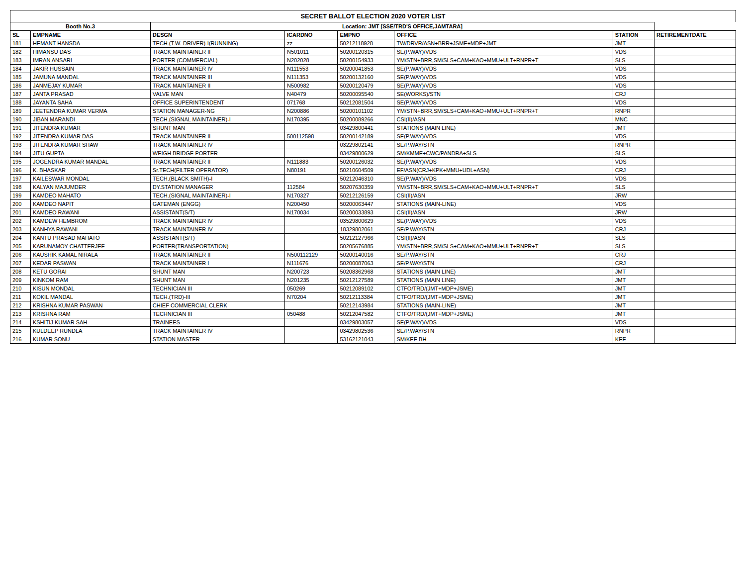SECRET BALLOT ELECTION 2020 VOTER LIST
| Booth No.3 | Location: JMT [SSE/TRD'S OFFICE,JAMTARA] |
| --- | --- |
| SL | EMPNAME | DESGN | ICARDNO | EMPNO | OFFICE | STATION | RETIREMENTDATE |
| 181 | HEMANT HANSDA | TECH.(T.W. DRIVER)-I(RUNNING) | zz | 50212118928 | TW/DRVR/ASN+BRR+JSME+MDP+JMT | JMT | |
| 182 | HIMANSU DAS | TRACK MAINTAINER II | N501011 | 50200120315 | SE(P.WAY)/VDS | VDS | |
| 183 | IMRAN ANSARI | PORTER (COMMERCIAL) | N202028 | 50200154933 | YM/STN+BRR,SM/SLS+CAM+KAO+MMU+ULT+RNPR+T | SLS | |
| 184 | JAKIR HUSSAIN | TRACK MAINTAINER IV | N111553 | 50200041853 | SE(P.WAY)/VDS | VDS | |
| 185 | JAMUNA MANDAL | TRACK MAINTAINER III | N111353 | 50200132160 | SE(P.WAY)/VDS | VDS | |
| 186 | JANMEJAY KUMAR | TRACK MAINTAINER II | N500982 | 50200120479 | SE(P.WAY)/VDS | VDS | |
| 187 | JANTA PRASAD | VALVE MAN | N40479 | 50200095540 | SE(WORKS)/STN | CRJ | |
| 188 | JAYANTA SAHA | OFFICE SUPERINTENDENT | 071768 | 50212081504 | SE(P.WAY)/VDS | VDS | |
| 189 | JEETENDRA KUMAR VERMA | STATION MANAGER-NG | N200886 | 50200101102 | YM/STN+BRR,SM/SLS+CAM+KAO+MMU+ULT+RNPR+T | RNPR | |
| 190 | JIBAN MARANDI | TECH.(SIGNAL MAINTAINER)-I | N170395 | 50200089266 | CSI(II)/ASN | MNC | |
| 191 | JITENDRA KUMAR | SHUNT MAN | | 03429800441 | STATIONS (MAIN LINE) | JMT | |
| 192 | JITENDRA KUMAR DAS | TRACK MAINTAINER II | 500112598 | 50200142189 | SE(P.WAY)/VDS | VDS | |
| 193 | JITENDRA KUMAR SHAW | TRACK MAINTAINER IV | | 03229802141 | SE/P.WAY/STN | RNPR | |
| 194 | JITU GUPTA | WEIGH BRIDGE PORTER | | 03429800629 | SM/KMME+CWC/PANDRA+SLS | SLS | |
| 195 | JOGENDRA KUMAR MANDAL | TRACK MAINTAINER II | N111883 | 50200126032 | SE(P.WAY)/VDS | VDS | |
| 196 | K. BHASKAR | Sr.TECH(FILTER OPERATOR) | N80191 | 50210604509 | EF/ASN(CRJ+KPK+MMU+UDL+ASN) | CRJ | |
| 197 | KAILESWAR MONDAL | TECH.(BLACK SMITH)-I | | 50212046310 | SE(P.WAY)/VDS | VDS | |
| 198 | KALYAN MAJUMDER | DY.STATION MANAGER | 112584 | 50207630359 | YM/STN+BRR,SM/SLS+CAM+KAO+MMU+ULT+RNPR+T | SLS | |
| 199 | KAMDEO MAHATO | TECH.(SIGNAL MAINTAINER)-I | N170327 | 50212126159 | CSI(II)/ASN | JRW | |
| 200 | KAMDEO NAPIT | GATEMAN (ENGG) | N200450 | 50200063447 | STATIONS (MAIN-LINE) | VDS | |
| 201 | KAMDEO RAWANI | ASSISTANT(S/T) | N170034 | 50200033893 | CSI(II)/ASN | JRW | |
| 202 | KAMDEW HEMBROM | TRACK MAINTAINER IV | | 03529800629 | SE(P.WAY)/VDS | VDS | |
| 203 | KANHYA RAWANI | TRACK MAINTAINER IV | | 18329802061 | SE/P.WAY/STN | CRJ | |
| 204 | KANTU PRASAD MAHATO | ASSISTANT(S/T) | | 50212127966 | CSI(II)/ASN | SLS | |
| 205 | KARUNAMOY CHATTERJEE | PORTER(TRANSPORTATION) | | 50205676885 | YM/STN+BRR,SM/SLS+CAM+KAO+MMU+ULT+RNPR+T | SLS | |
| 206 | KAUSHIK KAMAL NIRALA | TRACK MAINTAINER II | N500112129 | 50200140016 | SE/P.WAY/STN | CRJ | |
| 207 | KEDAR PASWAN | TRACK MAINTAINER I | N111676 | 50200087063 | SE/P.WAY/STN | CRJ | |
| 208 | KETU GORAI | SHUNT MAN | N200723 | 50208362968 | STATIONS (MAIN LINE) | JMT | |
| 209 | KINKOM RAM | SHUNT MAN | N201235 | 50212127589 | STATIONS (MAIN LINE) | JMT | |
| 210 | KISUN MONDAL | TECHNICIAN III | 050269 | 50212089102 | CTFO/TRD/(JMT+MDP+JSME) | JMT | |
| 211 | KOKIL MANDAL | TECH.(TRD)-III | N70204 | 50212113384 | CTFO/TRD/(JMT+MDP+JSME) | JMT | |
| 212 | KRISHNA KUMAR PASWAN | CHIEF COMMERCIAL CLERK | | 50212143984 | STATIONS (MAIN-LINE) | JMT | |
| 213 | KRISHNA RAM | TECHNICIAN III | 050488 | 50212047582 | CTFO/TRD/(JMT+MDP+JSME) | JMT | |
| 214 | KSHITIJ KUMAR SAH | TRAINEES | | 03429803057 | SE(P.WAY)/VDS | VDS | |
| 215 | KULDEEP RUNDLA | TRACK MAINTAINER IV | | 03429802536 | SE/P.WAY/STN | RNPR | |
| 216 | KUMAR SONU | STATION MASTER | | 53162121043 | SM/KEE BH | KEE | |